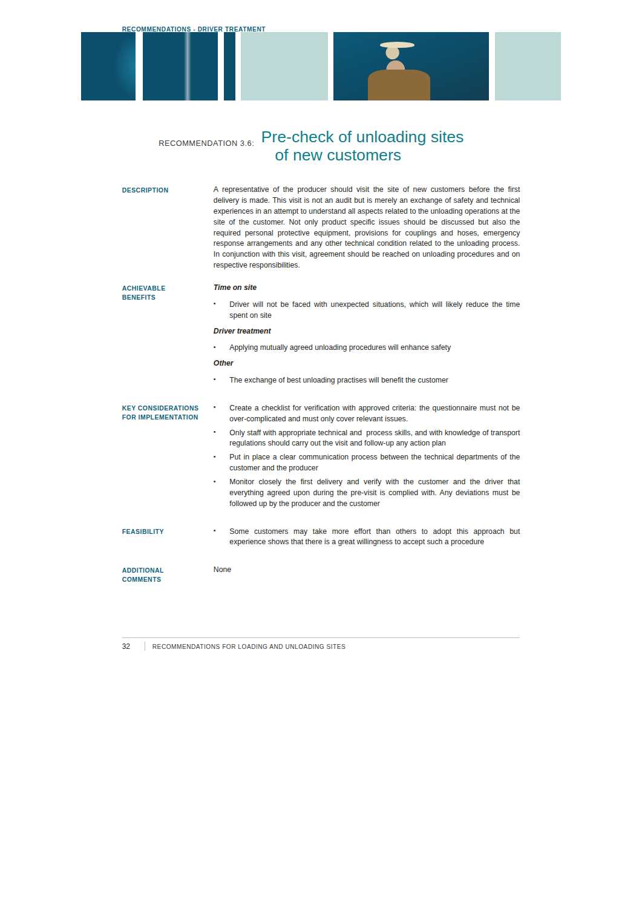Recommendations - Driver treatment
RECOMMENDATION 3.6:
Pre-check of unloading sites of new customers
Description
A representative of the producer should visit the site of new customers before the first delivery is made. This visit is not an audit but is merely an exchange of safety and technical experiences in an attempt to understand all aspects related to the unloading operations at the site of the customer. Not only product specific issues should be discussed but also the required personal protective equipment, provisions for couplings and hoses, emergency response arrangements and any other technical condition related to the unloading process. In conjunction with this visit, agreement should be reached on unloading procedures and on respective responsibilities.
Achievable benefits
Time on site
Driver will not be faced with unexpected situations, which will likely reduce the time spent on site
Driver treatment
Applying mutually agreed unloading procedures will enhance safety
Other
The exchange of best unloading practises will benefit the customer
Key considerations for implementation
Create a checklist for verification with approved criteria: the questionnaire must not be over-complicated and must only cover relevant issues.
Only staff with appropriate technical and process skills, and with knowledge of transport regulations should carry out the visit and follow-up any action plan
Put in place a clear communication process between the technical departments of the customer and the producer
Monitor closely the first delivery and verify with the customer and the driver that everything agreed upon during the pre-visit is complied with. Any deviations must be followed up by the producer and the customer
Feasibility
Some customers may take more effort than others to adopt this approach but experience shows that there is a great willingness to accept such a procedure
Additional comments
None
32
Recommendations for loading and unloading sites